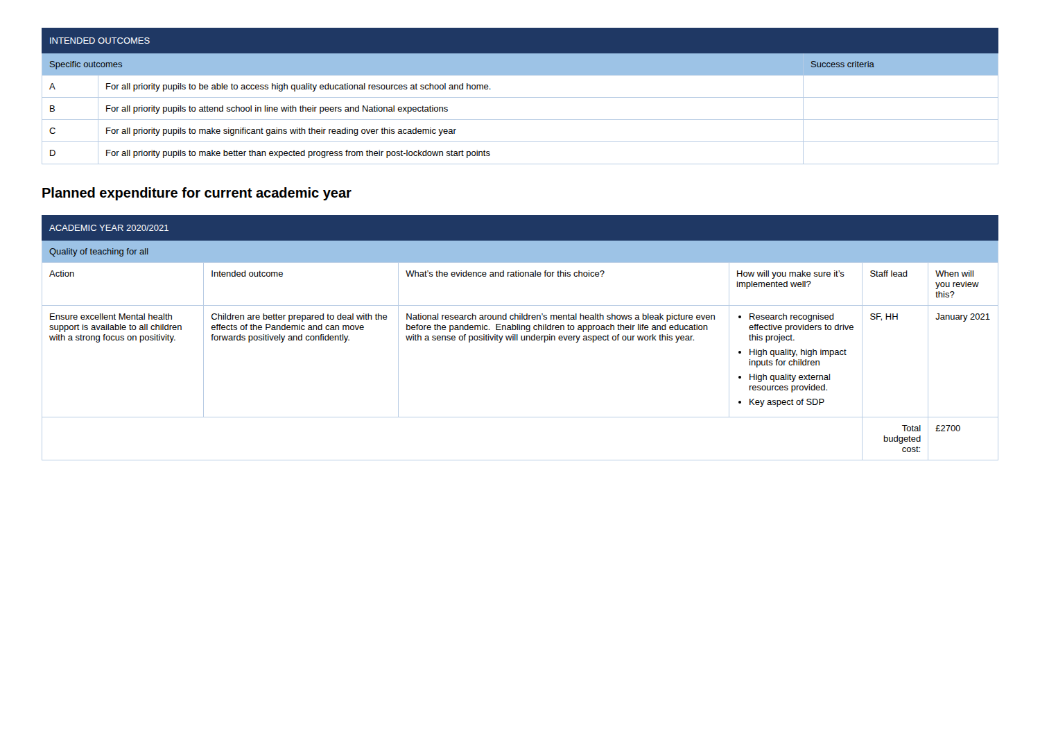| INTENDED OUTCOMES |
| Specific outcomes | Success criteria |
| A | For all priority pupils to be able to access high quality educational resources at school and home. | |
| B | For all priority pupils to attend school in line with their peers and National expectations | |
| C | For all priority pupils to make significant gains with their reading over this academic year | |
| D | For all priority pupils to make better than expected progress from their post-lockdown start points | |
Planned expenditure for current academic year
| ACADEMIC YEAR 2020/2021 |
| Quality of teaching for all |
| Action | Intended outcome | What’s the evidence and rationale for this choice? | How will you make sure it’s implemented well? | Staff lead | When will you review this? |
| Ensure excellent Mental health support is available to all children with a strong focus on positivity. | Children are better prepared to deal with the effects of the Pandemic and can move forwards positively and confidently. | National research around children’s mental health shows a bleak picture even before the pandemic. Enabling children to approach their life and education with a sense of positivity will underpin every aspect of our work this year. | Research recognised effective providers to drive this project. High quality, high impact inputs for children High quality external resources provided. Key aspect of SDP | SF, HH | January 2021 |
| | Total budgeted cost: | £2700 |